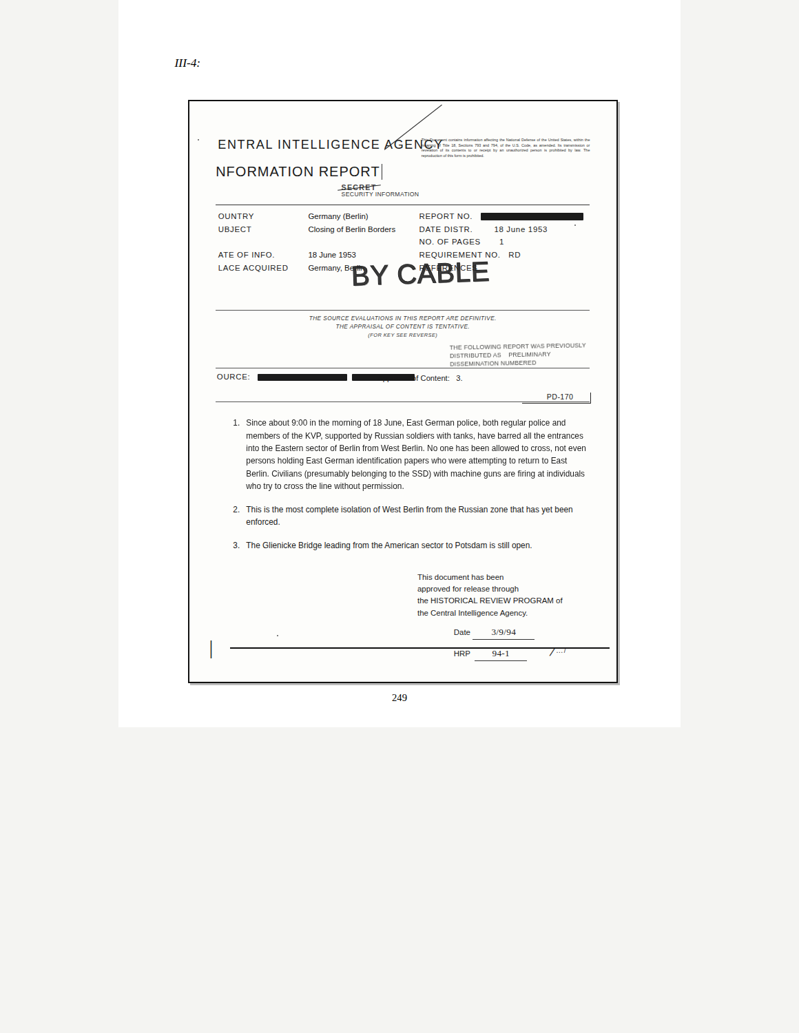III-4:
This Document contains information affecting the National Defense of the United States, within the meaning of Title 18, Sections 793 and 794, of the U.S. Code, as amended. Its transmission or revelation of its contents to or receipt by an unauthorized person is prohibited by law. The reproduction of this form is prohibited.
 ENTRAL INTELLIGENCE AGENCY
NFORMATION REPORT
SECRET
SECURITY INFORMATION
| OUNTRY | Germany (Berlin) | REPORT NO. |
| UBJECT | Closing of Berlin Borders | DATE DISTR. 18 June 1953 |
| | | NO. OF PAGES 1 |
| ATE OF INFO. | 18 June 1953 | REQUIREMENT NO. RD |
| LACE ACQUIRED | Germany, Berlin | REFERENCES |
BY CABLE
THE SOURCE EVALUATIONS IN THIS REPORT ARE DEFINITIVE.
THE APPRAISAL OF CONTENT IS TENTATIVE.
(FOR KEY SEE REVERSE)
THE FOLLOWING REPORT WAS PREVIOUSLY
DISTRIBUTED AS PRELIMINARY
DISSEMINATION NUMBERED
 OURCE: Appraisal of Content: 3. PD‑170
Since about 9:00 in the morning of 18 June, East German police, both regular police and members of the KVP, supported by Russian soldiers with tanks, have barred all the entrances into the Eastern sector of Berlin from West Berlin. No one has been allowed to cross, not even persons holding East German identification papers who were attempting to return to East Berlin. Civilians (presumably belonging to the SSD) with machine guns are firing at individuals who try to cross the line without permission.
This is the most complete isolation of West Berlin from the Russian zone that has yet been enforced.
The Glienicke Bridge leading from the American sector to Potsdam is still open.
This document has been
approved for release through
the HISTORICAL REVIEW PROGRAM of
the Central Intelligence Agency.
Date 3/9/94
HRP 94-1/
…/
|
249